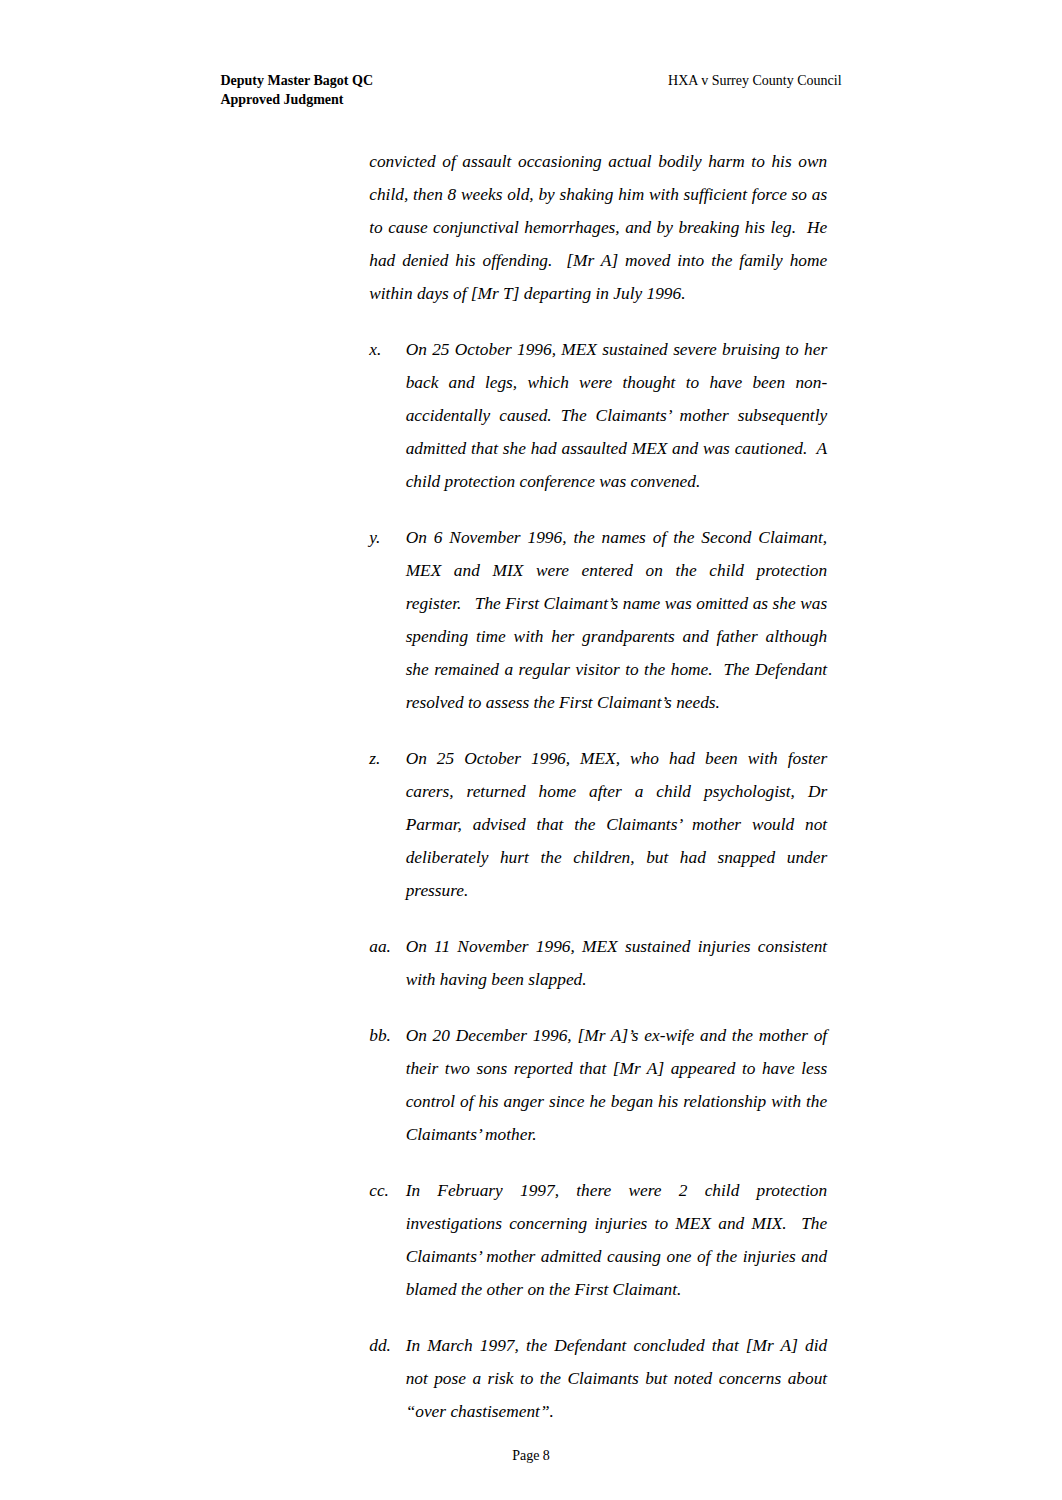Deputy Master Bagot QC
Approved Judgment
HXA v Surrey County Council
convicted of assault occasioning actual bodily harm to his own child, then 8 weeks old, by shaking him with sufficient force so as to cause conjunctival hemorrhages, and by breaking his leg. He had denied his offending. [Mr A] moved into the family home within days of [Mr T] departing in July 1996.
x. On 25 October 1996, MEX sustained severe bruising to her back and legs, which were thought to have been non-accidentally caused. The Claimants’ mother subsequently admitted that she had assaulted MEX and was cautioned. A child protection conference was convened.
y. On 6 November 1996, the names of the Second Claimant, MEX and MIX were entered on the child protection register. The First Claimant’s name was omitted as she was spending time with her grandparents and father although she remained a regular visitor to the home. The Defendant resolved to assess the First Claimant’s needs.
z. On 25 October 1996, MEX, who had been with foster carers, returned home after a child psychologist, Dr Parmar, advised that the Claimants’ mother would not deliberately hurt the children, but had snapped under pressure.
aa. On 11 November 1996, MEX sustained injuries consistent with having been slapped.
bb. On 20 December 1996, [Mr A]’s ex-wife and the mother of their two sons reported that [Mr A] appeared to have less control of his anger since he began his relationship with the Claimants’ mother.
cc. In February 1997, there were 2 child protection investigations concerning injuries to MEX and MIX. The Claimants’ mother admitted causing one of the injuries and blamed the other on the First Claimant.
dd. In March 1997, the Defendant concluded that [Mr A] did not pose a risk to the Claimants but noted concerns about “over chastisement”.
Page 8